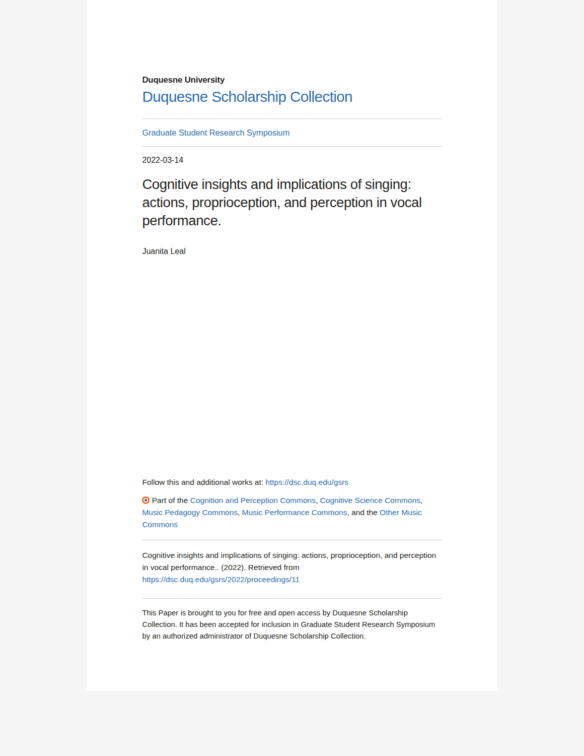Duquesne University
Duquesne Scholarship Collection
Graduate Student Research Symposium
2022-03-14
Cognitive insights and implications of singing: actions, proprioception, and perception in vocal performance.
Juanita Leal
Follow this and additional works at: https://dsc.duq.edu/gsrs
Part of the Cognition and Perception Commons, Cognitive Science Commons, Music Pedagogy Commons, Music Performance Commons, and the Other Music Commons
Cognitive insights and implications of singing: actions, proprioception, and perception in vocal performance.. (2022). Retrieved from https://dsc.duq.edu/gsrs/2022/proceedings/11
This Paper is brought to you for free and open access by Duquesne Scholarship Collection. It has been accepted for inclusion in Graduate Student Research Symposium by an authorized administrator of Duquesne Scholarship Collection.